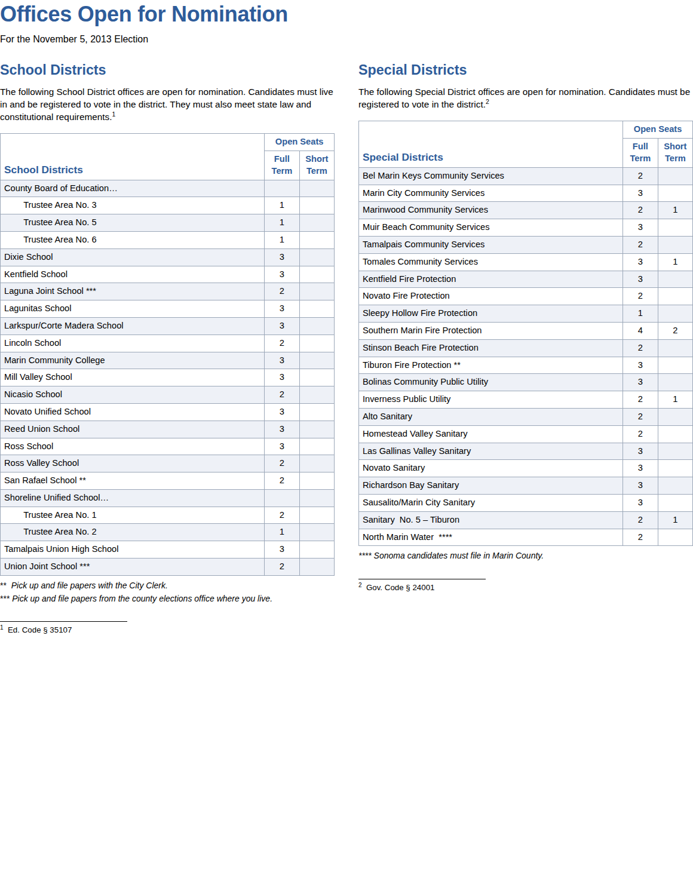Offices Open for Nomination
For the November 5, 2013 Election
School Districts
The following School District offices are open for nomination. Candidates must live in and be registered to vote in the district. They must also meet state law and constitutional requirements.1
| School Districts | Open Seats |
| --- | --- |
| Full Term | Short Term |
| County Board of Education… | | |
| Trustee Area No. 3 | 1 | |
| Trustee Area No. 5 | 1 | |
| Trustee Area No. 6 | 1 | |
| Dixie School | 3 | |
| Kentfield School | 3 | |
| Laguna Joint School *** | 2 | |
| Lagunitas School | 3 | |
| Larkspur/Corte Madera School | 3 | |
| Lincoln School | 2 | |
| Marin Community College | 3 | |
| Mill Valley School | 3 | |
| Nicasio School | 2 | |
| Novato Unified School | 3 | |
| Reed Union School | 3 | |
| Ross School | 3 | |
| Ross Valley School | 2 | |
| San Rafael School ** | 2 | |
| Shoreline Unified School… | | |
| Trustee Area No. 1 | 2 | |
| Trustee Area No. 2 | 1 | |
| Tamalpais Union High School | 3 | |
| Union Joint School *** | 2 | |
** Pick up and file papers with the City Clerk.
*** Pick up and file papers from the county elections office where you live.
1 Ed. Code § 35107
Special Districts
The following Special District offices are open for nomination. Candidates must be registered to vote in the district.2
| Special Districts | Open Seats |
| --- | --- |
| Full Term | Short Term |
| Bel Marin Keys Community Services | 2 | |
| Marin City Community Services | 3 | |
| Marinwood Community Services | 2 | 1 |
| Muir Beach Community Services | 3 | |
| Tamalpais Community Services | 2 | |
| Tomales Community Services | 3 | 1 |
| Kentfield Fire Protection | 3 | |
| Novato Fire Protection | 2 | |
| Sleepy Hollow Fire Protection | 1 | |
| Southern Marin Fire Protection | 4 | 2 |
| Stinson Beach Fire Protection | 2 | |
| Tiburon Fire Protection ** | 3 | |
| Bolinas Community Public Utility | 3 | |
| Inverness Public Utility | 2 | 1 |
| Alto Sanitary | 2 | |
| Homestead Valley Sanitary | 2 | |
| Las Gallinas Valley Sanitary | 3 | |
| Novato Sanitary | 3 | |
| Richardson Bay Sanitary | 3 | |
| Sausalito/Marin City Sanitary | 3 | |
| Sanitary No. 5 – Tiburon | 2 | 1 |
| North Marin Water **** | 2 | |
**** Sonoma candidates must file in Marin County.
2 Gov. Code § 24001